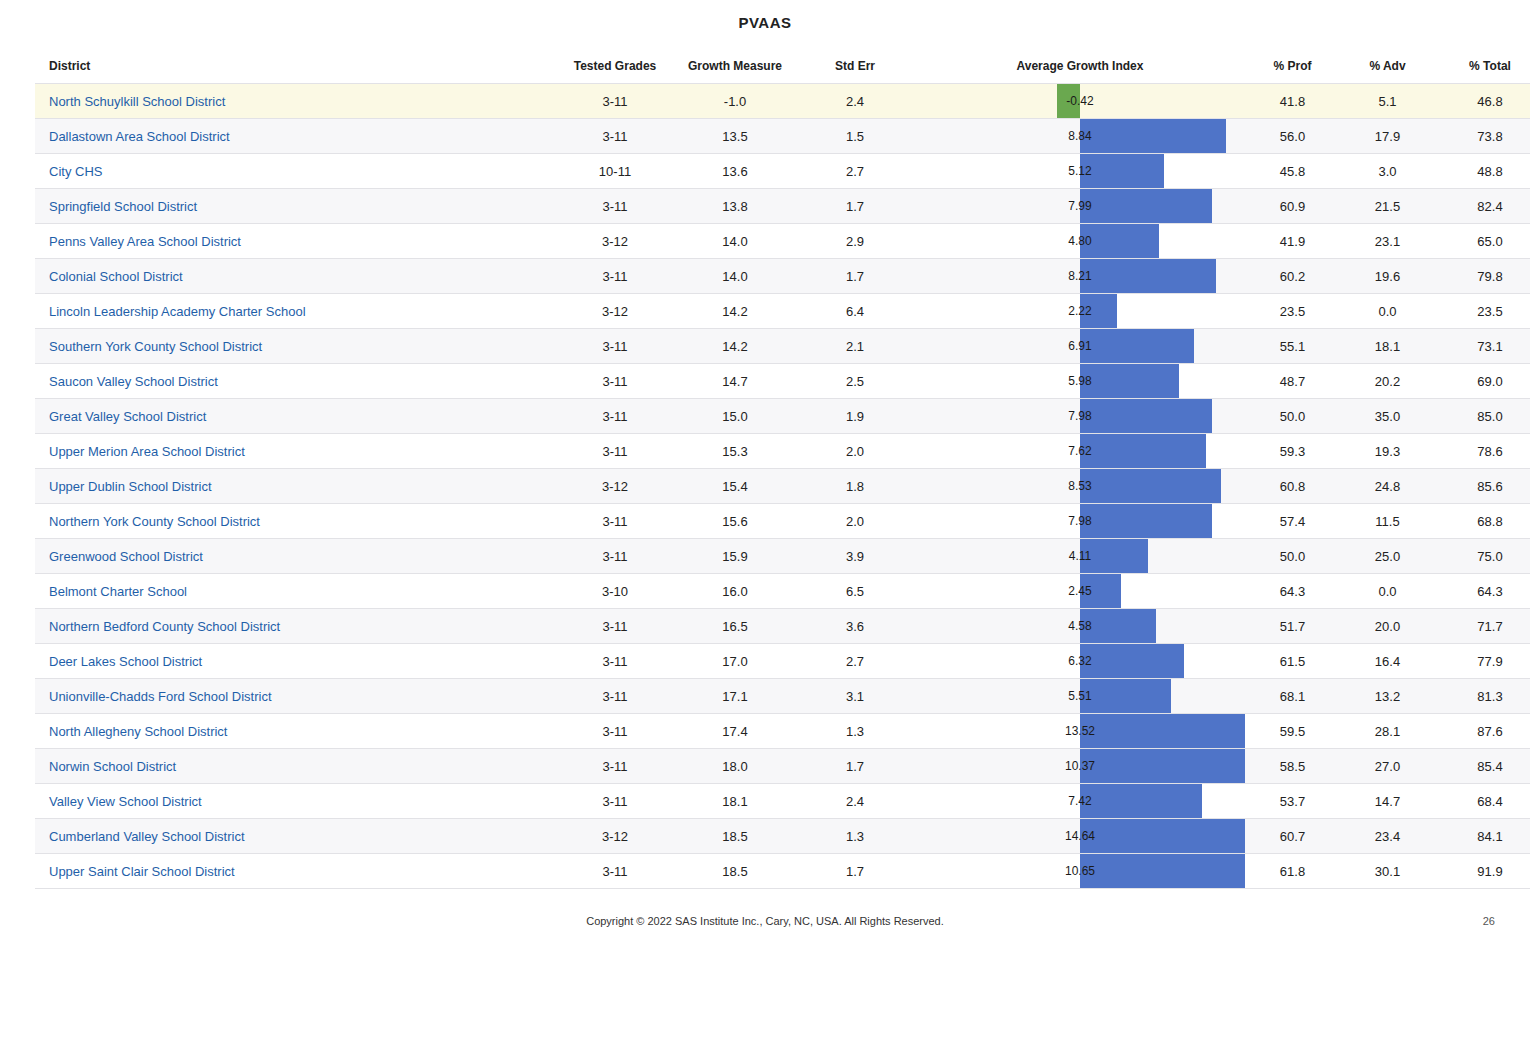PVAAS
| District | Tested Grades | Growth Measure | Std Err | Average Growth Index | % Prof | % Adv | % Total |
| --- | --- | --- | --- | --- | --- | --- | --- |
| North Schuylkill School District | 3-11 | -1.0 | 2.4 | -0.42 | 41.8 | 5.1 | 46.8 |
| Dallastown Area School District | 3-11 | 13.5 | 1.5 | 8.84 | 56.0 | 17.9 | 73.8 |
| City CHS | 10-11 | 13.6 | 2.7 | 5.12 | 45.8 | 3.0 | 48.8 |
| Springfield School District | 3-11 | 13.8 | 1.7 | 7.99 | 60.9 | 21.5 | 82.4 |
| Penns Valley Area School District | 3-12 | 14.0 | 2.9 | 4.80 | 41.9 | 23.1 | 65.0 |
| Colonial School District | 3-11 | 14.0 | 1.7 | 8.21 | 60.2 | 19.6 | 79.8 |
| Lincoln Leadership Academy Charter School | 3-12 | 14.2 | 6.4 | 2.22 | 23.5 | 0.0 | 23.5 |
| Southern York County School District | 3-11 | 14.2 | 2.1 | 6.91 | 55.1 | 18.1 | 73.1 |
| Saucon Valley School District | 3-11 | 14.7 | 2.5 | 5.98 | 48.7 | 20.2 | 69.0 |
| Great Valley School District | 3-11 | 15.0 | 1.9 | 7.98 | 50.0 | 35.0 | 85.0 |
| Upper Merion Area School District | 3-11 | 15.3 | 2.0 | 7.62 | 59.3 | 19.3 | 78.6 |
| Upper Dublin School District | 3-12 | 15.4 | 1.8 | 8.53 | 60.8 | 24.8 | 85.6 |
| Northern York County School District | 3-11 | 15.6 | 2.0 | 7.98 | 57.4 | 11.5 | 68.8 |
| Greenwood School District | 3-11 | 15.9 | 3.9 | 4.11 | 50.0 | 25.0 | 75.0 |
| Belmont Charter School | 3-10 | 16.0 | 6.5 | 2.45 | 64.3 | 0.0 | 64.3 |
| Northern Bedford County School District | 3-11 | 16.5 | 3.6 | 4.58 | 51.7 | 20.0 | 71.7 |
| Deer Lakes School District | 3-11 | 17.0 | 2.7 | 6.32 | 61.5 | 16.4 | 77.9 |
| Unionville-Chadds Ford School District | 3-11 | 17.1 | 3.1 | 5.51 | 68.1 | 13.2 | 81.3 |
| North Allegheny School District | 3-11 | 17.4 | 1.3 | 13.52 | 59.5 | 28.1 | 87.6 |
| Norwin School District | 3-11 | 18.0 | 1.7 | 10.37 | 58.5 | 27.0 | 85.4 |
| Valley View School District | 3-11 | 18.1 | 2.4 | 7.42 | 53.7 | 14.7 | 68.4 |
| Cumberland Valley School District | 3-12 | 18.5 | 1.3 | 14.64 | 60.7 | 23.4 | 84.1 |
| Upper Saint Clair School District | 3-11 | 18.5 | 1.7 | 10.65 | 61.8 | 30.1 | 91.9 |
Copyright © 2022 SAS Institute Inc., Cary, NC, USA. All Rights Reserved. 26